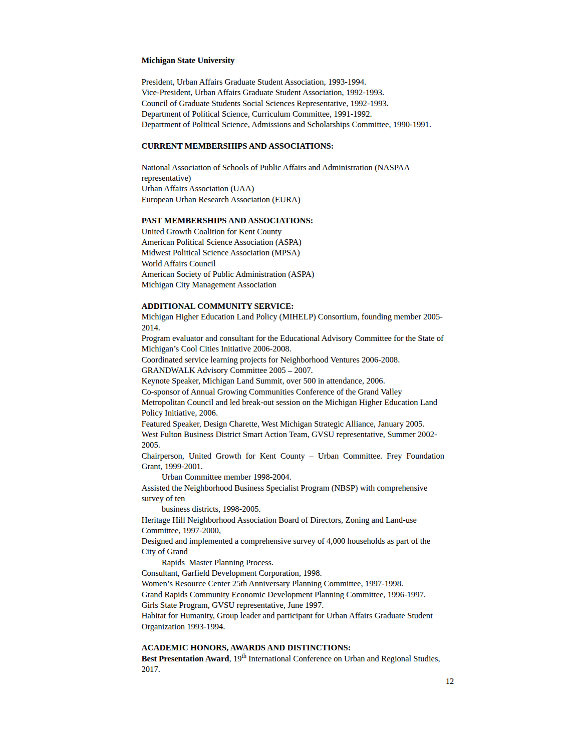Michigan State University
President, Urban Affairs Graduate Student Association, 1993-1994.
Vice-President, Urban Affairs Graduate Student Association, 1992-1993.
Council of Graduate Students Social Sciences Representative, 1992-1993.
Department of Political Science, Curriculum Committee, 1991-1992.
Department of Political Science, Admissions and Scholarships Committee, 1990-1991.
CURRENT MEMBERSHIPS AND ASSOCIATIONS:
National Association of Schools of Public Affairs and Administration (NASPAA representative)
Urban Affairs Association (UAA)
European Urban Research Association (EURA)
PAST MEMBERSHIPS AND ASSOCIATIONS:
United Growth Coalition for Kent County
American Political Science Association (ASPA)
Midwest Political Science Association (MPSA)
World Affairs Council
American Society of Public Administration (ASPA)
Michigan City Management Association
ADDITIONAL COMMUNITY SERVICE:
Michigan Higher Education Land Policy (MIHELP) Consortium, founding member 2005-2014.
Program evaluator and consultant for the Educational Advisory Committee for the State of Michigan’s Cool Cities Initiative 2006-2008.
Coordinated service learning projects for Neighborhood Ventures 2006-2008.
GRANDWALK Advisory Committee 2005 – 2007.
Keynote Speaker, Michigan Land Summit, over 500 in attendance, 2006.
Co-sponsor of Annual Growing Communities Conference of the Grand Valley Metropolitan Council and led break-out session on the Michigan Higher Education Land Policy Initiative, 2006.
Featured Speaker, Design Charette, West Michigan Strategic Alliance, January 2005.
West Fulton Business District Smart Action Team, GVSU representative, Summer 2002-2005.
Chairperson, United Growth for Kent County – Urban Committee. Frey Foundation Grant, 1999-2001.
Urban Committee member 1998-2004.
Assisted the Neighborhood Business Specialist Program (NBSP) with comprehensive survey of ten
business districts, 1998-2005.
Heritage Hill Neighborhood Association Board of Directors, Zoning and Land-use Committee, 1997-2000,
Designed and implemented a comprehensive survey of 4,000 households as part of the City of Grand
Rapids Master Planning Process.
Consultant, Garfield Development Corporation, 1998.
Women’s Resource Center 25th Anniversary Planning Committee, 1997-1998.
Grand Rapids Community Economic Development Planning Committee, 1996-1997.
Girls State Program, GVSU representative, June 1997.
Habitat for Humanity, Group leader and participant for Urban Affairs Graduate Student Organization 1993-1994.
ACADEMIC HONORS, AWARDS AND DISTINCTIONS:
Best Presentation Award, 19th International Conference on Urban and Regional Studies, 2017.
12